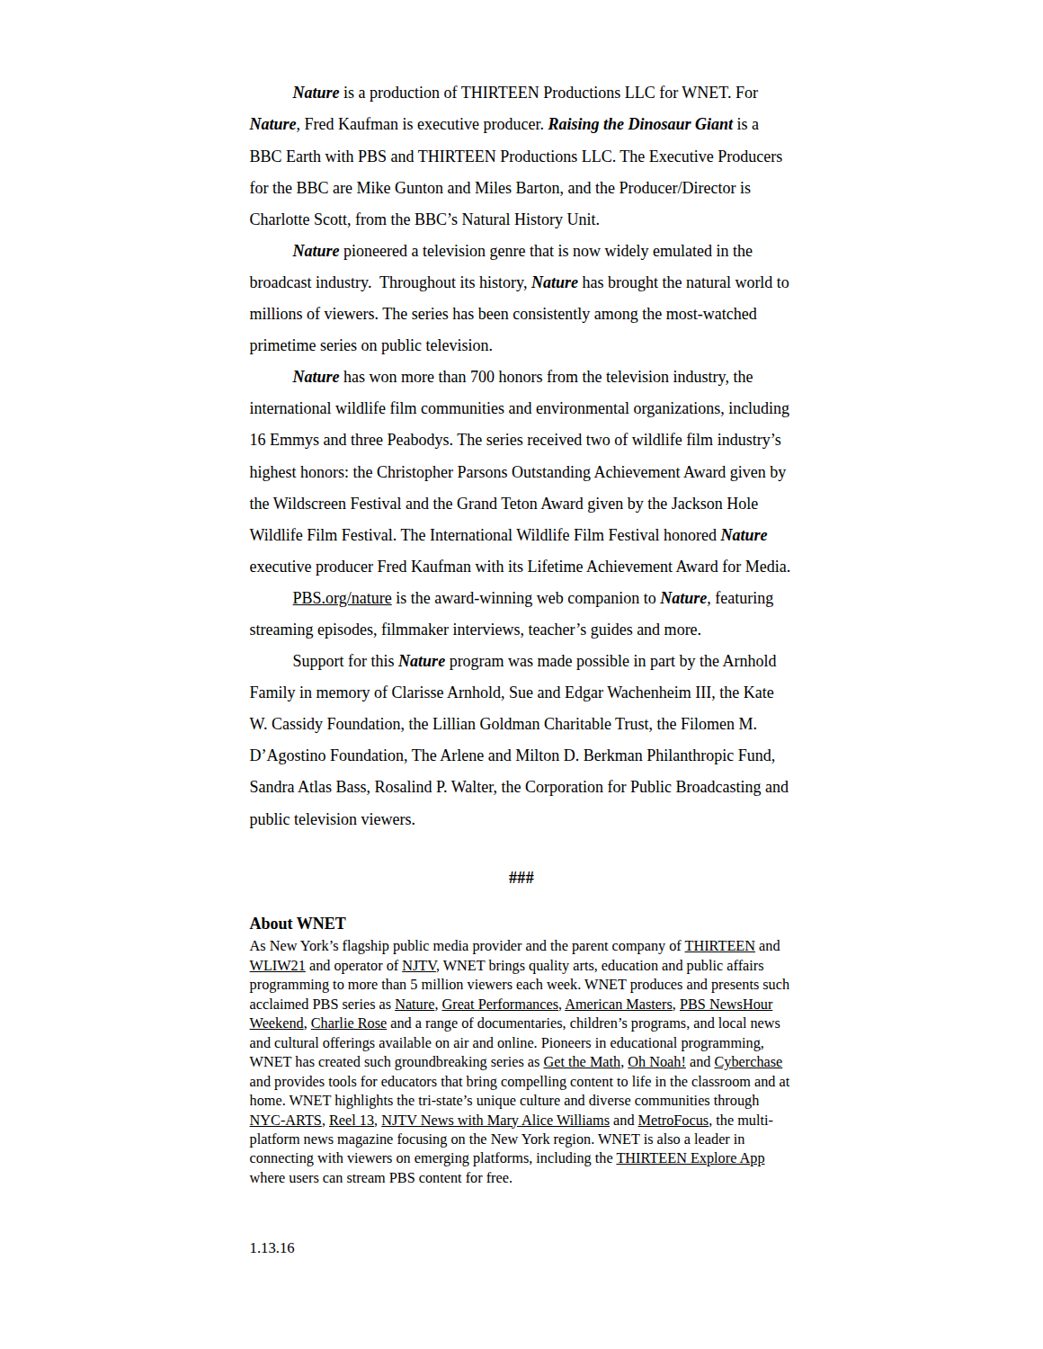Nature is a production of THIRTEEN Productions LLC for WNET. For Nature, Fred Kaufman is executive producer. Raising the Dinosaur Giant is a BBC Earth with PBS and THIRTEEN Productions LLC. The Executive Producers for the BBC are Mike Gunton and Miles Barton, and the Producer/Director is Charlotte Scott, from the BBC’s Natural History Unit.
Nature pioneered a television genre that is now widely emulated in the broadcast industry. Throughout its history, Nature has brought the natural world to millions of viewers. The series has been consistently among the most-watched primetime series on public television.
Nature has won more than 700 honors from the television industry, the international wildlife film communities and environmental organizations, including 16 Emmys and three Peabodys. The series received two of wildlife film industry’s highest honors: the Christopher Parsons Outstanding Achievement Award given by the Wildscreen Festival and the Grand Teton Award given by the Jackson Hole Wildlife Film Festival. The International Wildlife Film Festival honored Nature executive producer Fred Kaufman with its Lifetime Achievement Award for Media.
PBS.org/nature is the award-winning web companion to Nature, featuring streaming episodes, filmmaker interviews, teacher’s guides and more.
Support for this Nature program was made possible in part by the Arnhold Family in memory of Clarisse Arnhold, Sue and Edgar Wachenheim III, the Kate W. Cassidy Foundation, the Lillian Goldman Charitable Trust, the Filomen M. D’Agostino Foundation, The Arlene and Milton D. Berkman Philanthropic Fund, Sandra Atlas Bass, Rosalind P. Walter, the Corporation for Public Broadcasting and public television viewers.
###
About WNET
As New York’s flagship public media provider and the parent company of THIRTEEN and WLIW21 and operator of NJTV, WNET brings quality arts, education and public affairs programming to more than 5 million viewers each week. WNET produces and presents such acclaimed PBS series as Nature, Great Performances, American Masters, PBS NewsHour Weekend, Charlie Rose and a range of documentaries, children’s programs, and local news and cultural offerings available on air and online. Pioneers in educational programming, WNET has created such groundbreaking series as Get the Math, Oh Noah! and Cyberchase and provides tools for educators that bring compelling content to life in the classroom and at home. WNET highlights the tri-state’s unique culture and diverse communities through NYC-ARTS, Reel 13, NJTV News with Mary Alice Williams and MetroFocus, the multi-platform news magazine focusing on the New York region. WNET is also a leader in connecting with viewers on emerging platforms, including the THIRTEEN Explore App where users can stream PBS content for free.
1.13.16